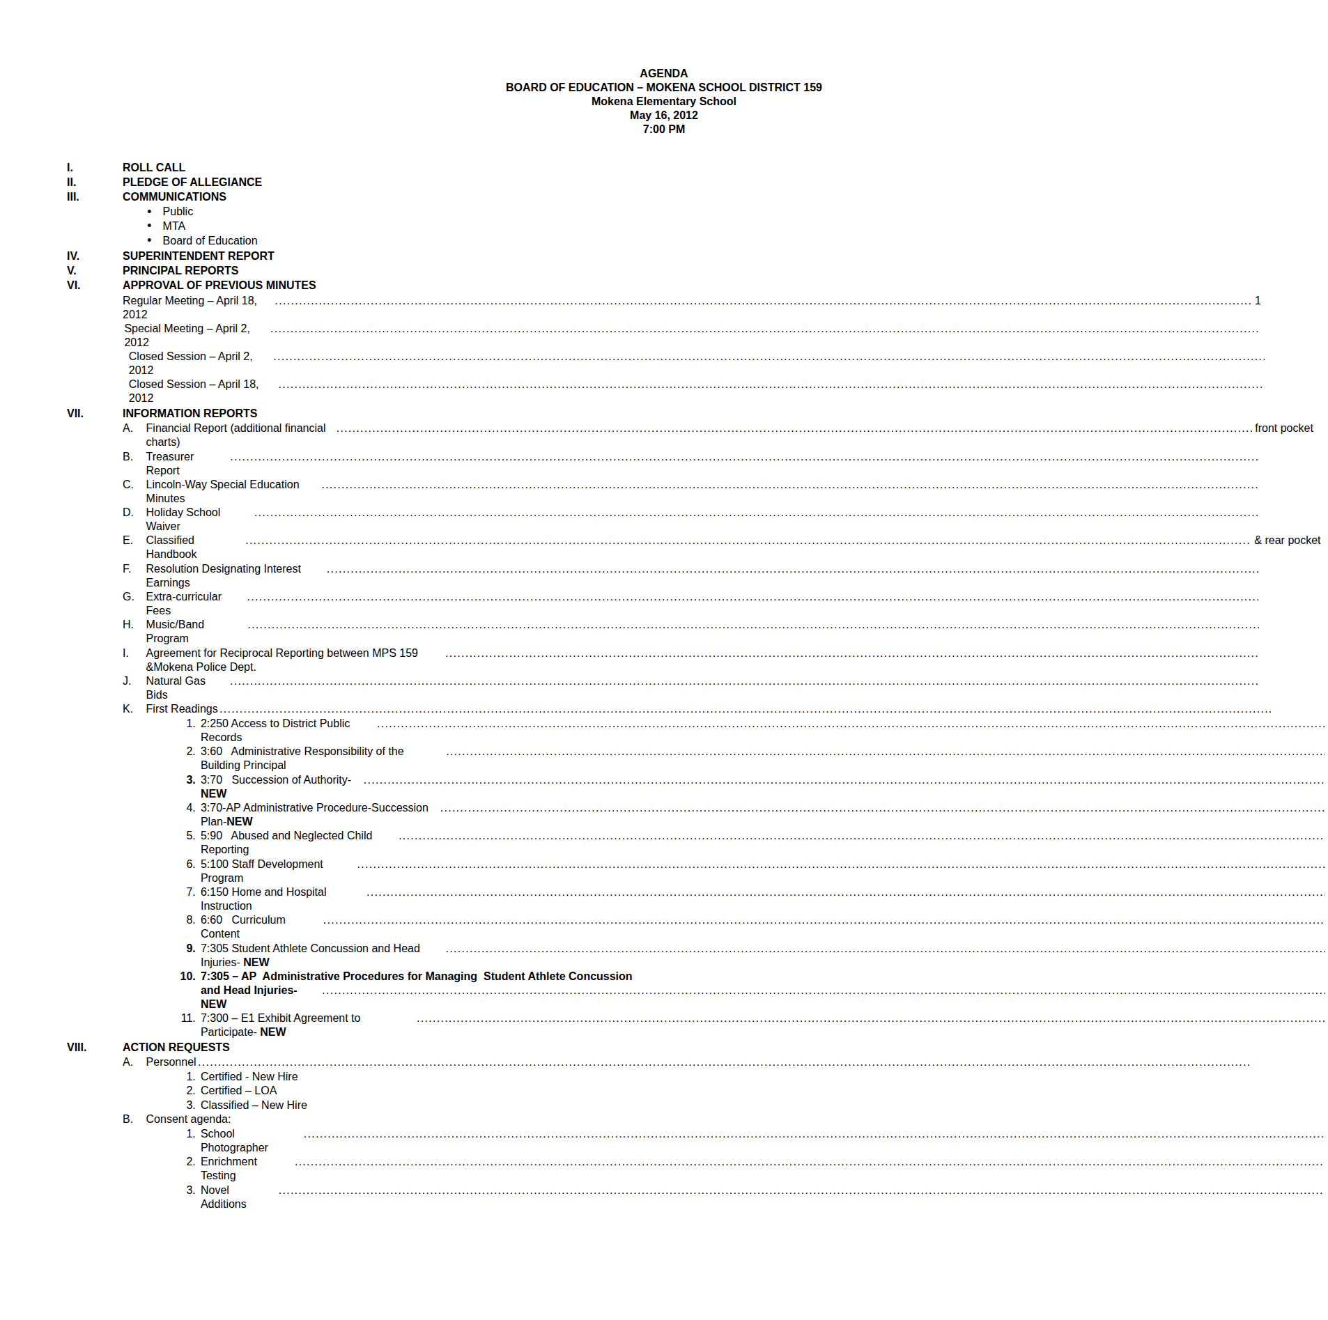AGENDA BOARD OF EDUCATION – MOKENA SCHOOL DISTRICT 159 Mokena Elementary School May 16, 2012 7:00 PM
I. Roll Call
II. Pledge of Allegiance
III. Communications
Public
MTA
Board of Education
IV. Superintendent Report
V. Principal Reports
VI. Approval of Previous Minutes
Regular Meeting – April 18, 2012 1
Special Meeting – April 2, 2012
Closed Session – April 2, 2012
Closed Session – April 18, 2012
VII. Information Reports
A. Financial Report (additional financial charts) front pocket
B. Treasurer Report
C. Lincoln-Way Special Education Minutes
D. Holiday School Waiver
E. Classified Handbook & rear pocket
F. Resolution Designating Interest Earnings
G. Extra-curricular Fees
H. Music/Band Program
I. Agreement for Reciprocal Reporting between MPS 159 &Mokena Police Dept.
J. Natural Gas Bids
K. First Readings
1. 2:250 Access to District Public Records
2. 3:60 Administrative Responsibility of the Building Principal
3. 3:70 Succession of Authority-NEW
4. 3:70-AP Administrative Procedure-Succession Plan-NEW
5. 5:90 Abused and Neglected Child Reporting
6. 5:100 Staff Development Program
7. 6:150 Home and Hospital Instruction
8. 6:60 Curriculum Content
9. 7:305 Student Athlete Concussion and Head Injuries- NEW
10. 7:305 – AP Administrative Procedures for Managing Student Athlete Concussion and Head Injuries- NEW
11. 7:300 – E1 Exhibit Agreement to Participate- NEW
VIII. Action Requests
A. Personnel
1. Certified - New Hire
2. Certified – LOA
3. Classified – New Hire
B. Consent agenda:
1. School Photographer
2. Enrichment Testing
3. Novel Additions